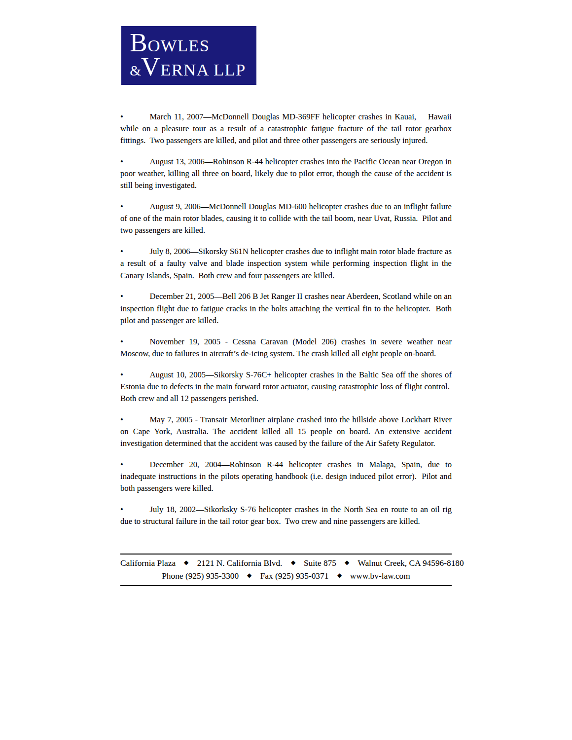BOWLES
&VERNA LLP
•March 11, 2007—McDonnell Douglas MD-369FF helicopter crashes in Kauai, Hawaii while on a pleasure tour as a result of a catastrophic fatigue fracture of the tail rotor gearbox fittings. Two passengers are killed, and pilot and three other passengers are seriously injured.
•August 13, 2006—Robinson R-44 helicopter crashes into the Pacific Ocean near Oregon in poor weather, killing all three on board, likely due to pilot error, though the cause of the accident is still being investigated.
•August 9, 2006—McDonnell Douglas MD-600 helicopter crashes due to an inflight failure of one of the main rotor blades, causing it to collide with the tail boom, near Uvat, Russia. Pilot and two passengers are killed.
•July 8, 2006—Sikorsky S61N helicopter crashes due to inflight main rotor blade fracture as a result of a faulty valve and blade inspection system while performing inspection flight in the Canary Islands, Spain. Both crew and four passengers are killed.
•December 21, 2005—Bell 206 B Jet Ranger II crashes near Aberdeen, Scotland while on an inspection flight due to fatigue cracks in the bolts attaching the vertical fin to the helicopter. Both pilot and passenger are killed.
•November 19, 2005 - Cessna Caravan (Model 206) crashes in severe weather near Moscow, due to failures in aircraft’s de-icing system. The crash killed all eight people on-board.
•August 10, 2005—Sikorsky S-76C+ helicopter crashes in the Baltic Sea off the shores of Estonia due to defects in the main forward rotor actuator, causing catastrophic loss of flight control. Both crew and all 12 passengers perished.
•May 7, 2005 - Transair Metorliner airplane crashed into the hillside above Lockhart River on Cape York, Australia. The accident killed all 15 people on board. An extensive accident investigation determined that the accident was caused by the failure of the Air Safety Regulator.
•December 20, 2004—Robinson R-44 helicopter crashes in Malaga, Spain, due to inadequate instructions in the pilots operating handbook (i.e. design induced pilot error). Pilot and both passengers were killed.
•July 18, 2002—Sikorksky S-76 helicopter crashes in the North Sea en route to an oil rig due to structural failure in the tail rotor gear box. Two crew and nine passengers are killed.
California Plaza◆2121 N. California Blvd.◆Suite 875◆Walnut Creek, CA 94596-8180
Phone (925) 935-3300◆Fax (925) 935-0371◆www.bv-law.com